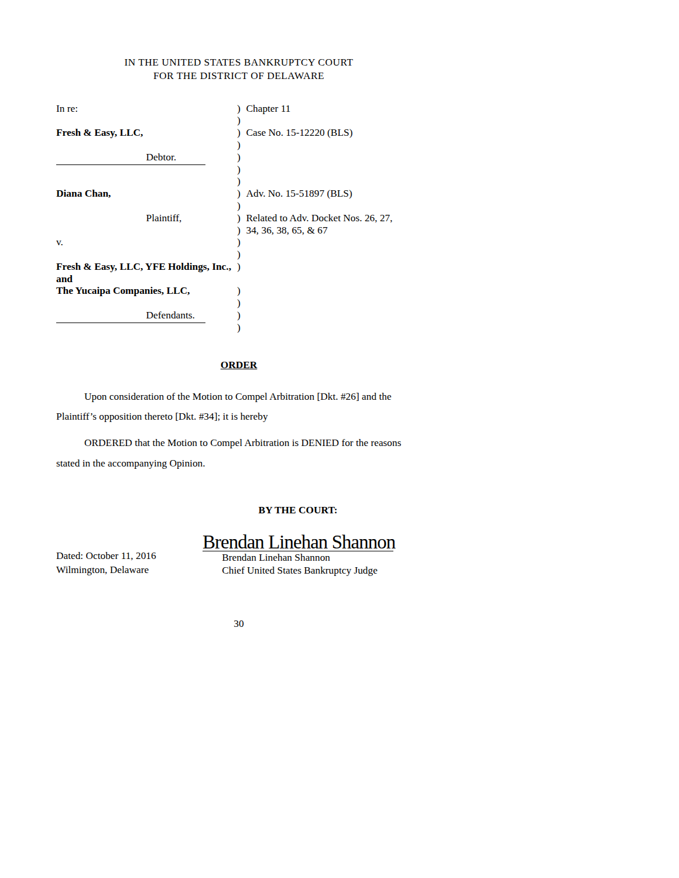IN THE UNITED STATES BANKRUPTCY COURT
FOR THE DISTRICT OF DELAWARE
| In re: | ) | Chapter 11 |
| | ) | |
| Fresh & Easy, LLC, | ) | Case No. 15-12220 (BLS) |
| | ) | |
| Debtor. | ) | |
| | ) | |
| | ) | |
| Diana Chan, | ) | Adv. No. 15-51897 (BLS) |
| | ) | |
| Plaintiff, | ) | Related to Adv. Docket Nos. 26, 27, |
| | ) | 34, 36, 38, 65, & 67 |
| v. | ) | |
| | ) | |
| Fresh & Easy, LLC, YFE Holdings, Inc., and | ) | |
| The Yucaipa Companies, LLC, | ) | |
| | ) | |
| Defendants. | ) | |
| | ) | |
ORDER
Upon consideration of the Motion to Compel Arbitration [Dkt. #26] and the Plaintiff’s opposition thereto [Dkt. #34]; it is hereby
ORDERED that the Motion to Compel Arbitration is DENIED for the reasons stated in the accompanying Opinion.
BY THE COURT:
| Dated: October 11, 2016 Wilmington, Delaware | Brendan Linehan Shannon Brendan Linehan Shannon Chief United States Bankruptcy Judge |
30